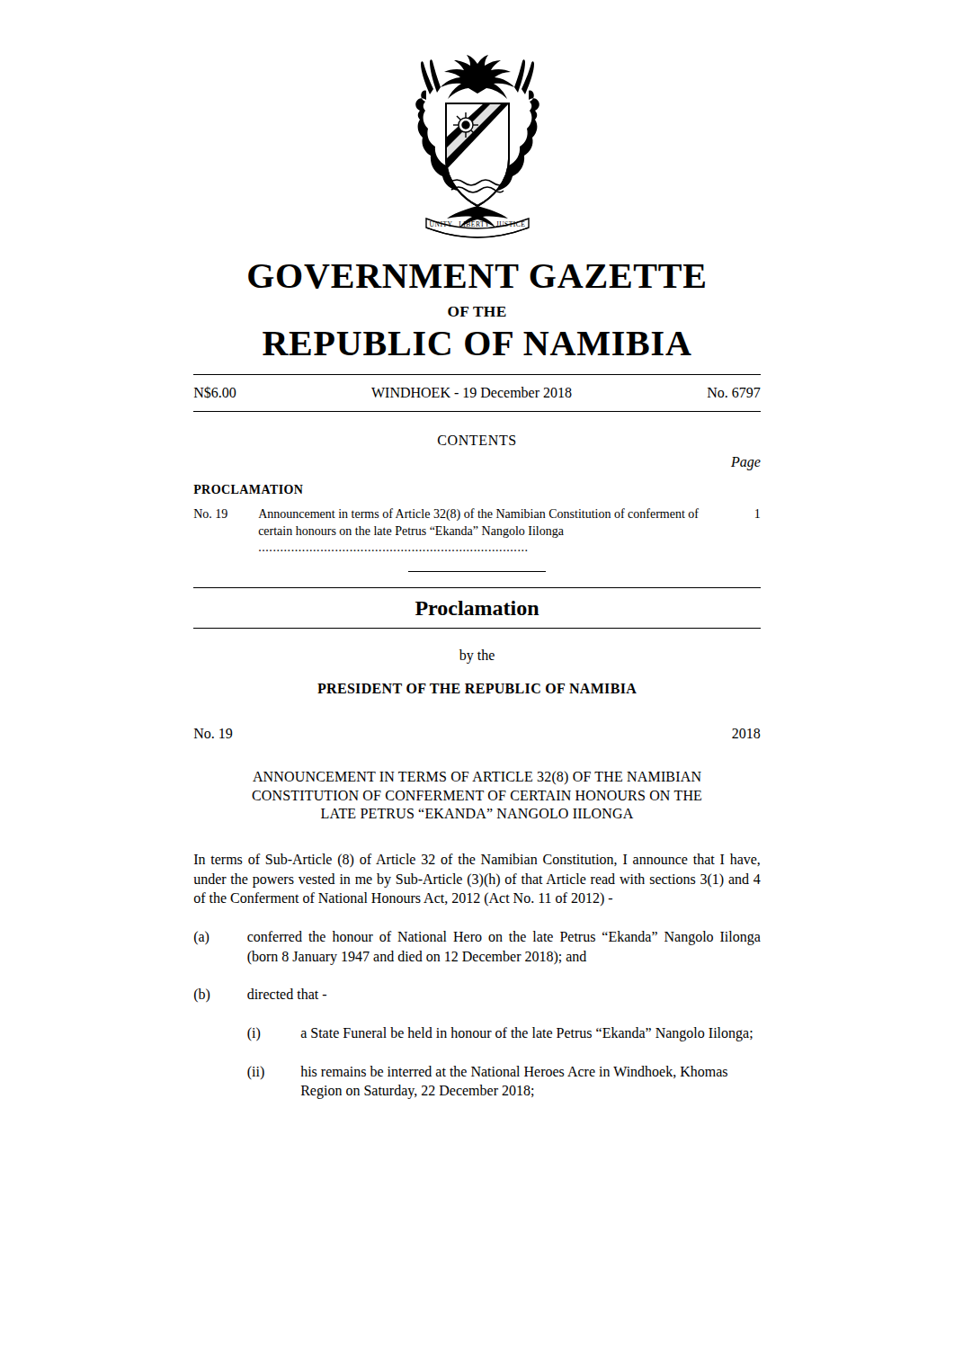UNITY LIBERTY JUSTICE
GOVERNMENT GAZETTE
OF THE
REPUBLIC OF NAMIBIA
N$6.00
WINDHOEK - 19 December 2018
No. 6797
CONTENTS
Page
PROCLAMATION
| No. 19 | Announcement in terms of Article 32(8) of the Namibian Constitution of conferment of certain honours on the late Petrus “Ekanda” Nangolo Iilonga .......................................................................... | 1 |
Proclamation
by the
PRESIDENT OF THE REPUBLIC OF NAMIBIA
No. 19 2018
ANNOUNCEMENT IN TERMS OF ARTICLE 32(8) OF THE NAMIBIAN
CONSTITUTION OF CONFERMENT OF CERTAIN HONOURS ON THE
LATE PETRUS “EKANDA” NANGOLO IILONGA
In terms of Sub-Article (8) of Article 32 of the Namibian Constitution, I announce that I have, under the powers vested in me by Sub-Article (3)(h) of that Article read with sections 3(1) and 4 of the Conferment of National Honours Act, 2012 (Act No. 11 of 2012) -
(a)
conferred the honour of National Hero on the late Petrus “Ekanda” Nangolo Iilonga (born 8 January 1947 and died on 12 December 2018); and
(b)
directed that -
(i)
a State Funeral be held in honour of the late Petrus “Ekanda” Nangolo Iilonga;
(ii)
his remains be interred at the National Heroes Acre in Windhoek, Khomas Region on Saturday, 22 December 2018;